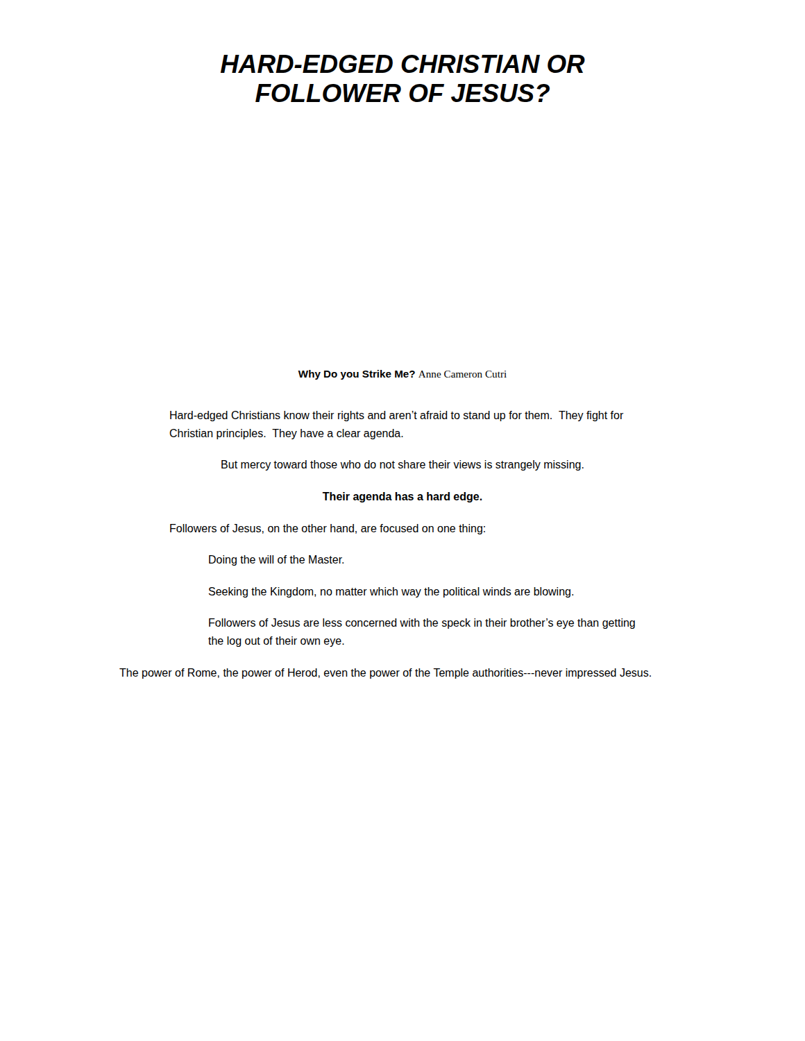HARD-EDGED CHRISTIAN OR
FOLLOWER OF JESUS?
Why Do you Strike Me? Anne Cameron Cutri
Hard-edged Christians know their rights and aren’t afraid to stand up for them. They fight for Christian principles. They have a clear agenda.
But mercy toward those who do not share their views is strangely missing.
Their agenda has a hard edge.
Followers of Jesus, on the other hand, are focused on one thing:
Doing the will of the Master.
Seeking the Kingdom, no matter which way the political winds are blowing.
Followers of Jesus are less concerned with the speck in their brother’s eye than getting the log out of their own eye.
The power of Rome, the power of Herod, even the power of the Temple authorities---never impressed Jesus.